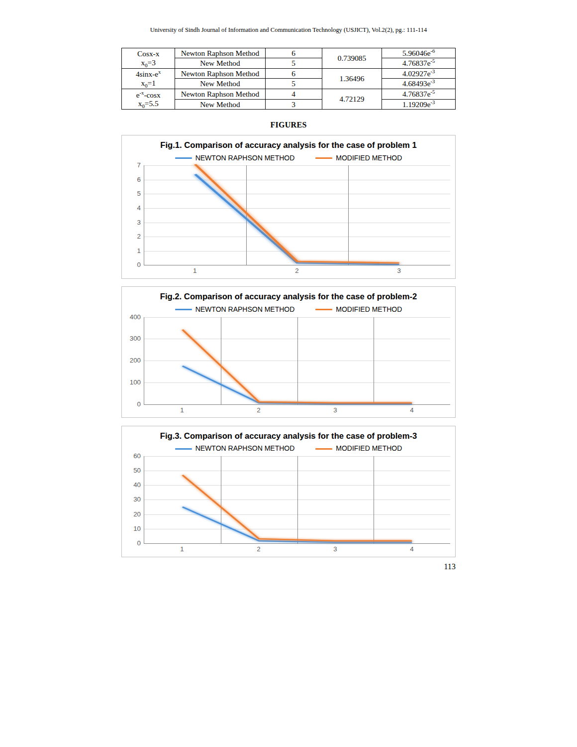University of Sindh Journal of Information and Communication Technology (USJICT), Vol.2(2), pg.: 111-114
| Cosx-x x 0 =3 | Newton Raphson Method | 6 | 0.739085 | 5.96046e -6 |
| New Method | 5 | 4.76837e -5 |
| 4sinx-e x x 0 =1 | Newton Raphson Method | 6 | 1.36496 | 4.02927e -3 |
| New Method | 5 | 4.68493e -3 |
| e -x -cosx x 0 =5.5 | Newton Raphson Method | 4 | 4.72129 | 4.76837e -5 |
| New Method | 3 | 1.19209e -3 |
FIGURES
Fig.1. Comparison of accuracy analysis for the case of problem 1
NEWTON RAPHSON METHOD
MODIFIED METHOD
7 6 5 4 3 2 1 0
1
2
3
Fig.2. Comparison of accuracy analysis for the case of problem-2
NEWTON RAPHSON METHOD
MODIFIED METHOD
400 300 200 100 0
1
2
3
4
Fig.3. Comparison of accuracy analysis for the case of problem-3
NEWTON RAPHSON METHOD
MODIFIED METHOD
60 50 40 30 20 10 0
1
2
3
4
113